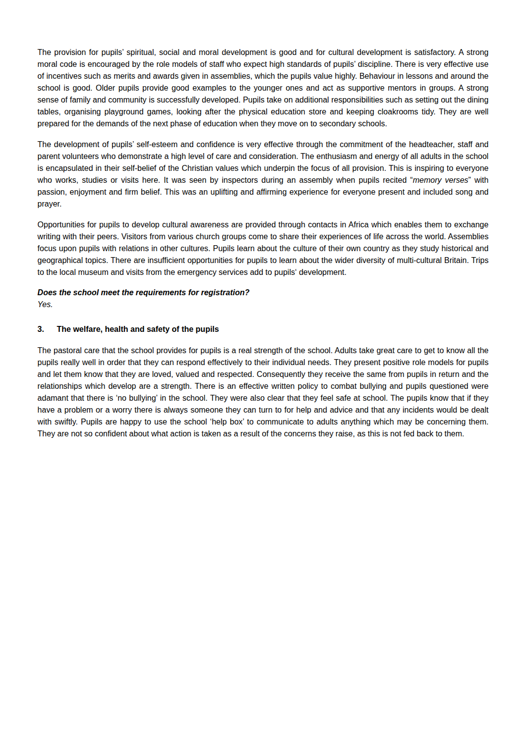The provision for pupils’ spiritual, social and moral development is good and for cultural development is satisfactory. A strong moral code is encouraged by the role models of staff who expect high standards of pupils’ discipline. There is very effective use of incentives such as merits and awards given in assemblies, which the pupils value highly. Behaviour in lessons and around the school is good. Older pupils provide good examples to the younger ones and act as supportive mentors in groups. A strong sense of family and community is successfully developed. Pupils take on additional responsibilities such as setting out the dining tables, organising playground games, looking after the physical education store and keeping cloakrooms tidy. They are well prepared for the demands of the next phase of education when they move on to secondary schools.
The development of pupils’ self-esteem and confidence is very effective through the commitment of the headteacher, staff and parent volunteers who demonstrate a high level of care and consideration. The enthusiasm and energy of all adults in the school is encapsulated in their self-belief of the Christian values which underpin the focus of all provision. This is inspiring to everyone who works, studies or visits here. It was seen by inspectors during an assembly when pupils recited “memory verses” with passion, enjoyment and firm belief. This was an uplifting and affirming experience for everyone present and included song and prayer.
Opportunities for pupils to develop cultural awareness are provided through contacts in Africa which enables them to exchange writing with their peers. Visitors from various church groups come to share their experiences of life across the world. Assemblies focus upon pupils with relations in other cultures. Pupils learn about the culture of their own country as they study historical and geographical topics. There are insufficient opportunities for pupils to learn about the wider diversity of multi-cultural Britain. Trips to the local museum and visits from the emergency services add to pupils‘ development.
Does the school meet the requirements for registration?
Yes.
3. The welfare, health and safety of the pupils
The pastoral care that the school provides for pupils is a real strength of the school. Adults take great care to get to know all the pupils really well in order that they can respond effectively to their individual needs. They present positive role models for pupils and let them know that they are loved, valued and respected. Consequently they receive the same from pupils in return and the relationships which develop are a strength. There is an effective written policy to combat bullying and pupils questioned were adamant that there is ‘no bullying’ in the school. They were also clear that they feel safe at school. The pupils know that if they have a problem or a worry there is always someone they can turn to for help and advice and that any incidents would be dealt with swiftly. Pupils are happy to use the school ‘help box’ to communicate to adults anything which may be concerning them. They are not so confident about what action is taken as a result of the concerns they raise, as this is not fed back to them.